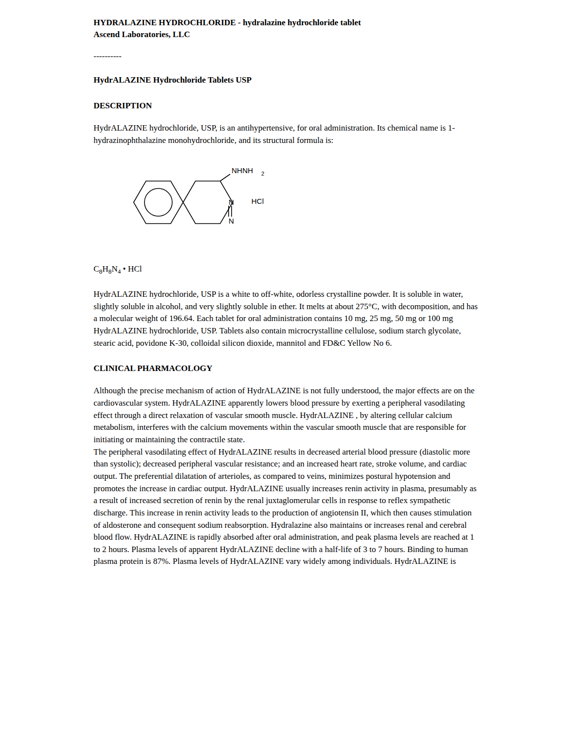HYDRALAZINE HYDROCHLORIDE - hydralazine hydrochloride tablet
Ascend Laboratories, LLC
----------
HydrALAZINE Hydrochloride Tablets USP
DESCRIPTION
HydrALAZINE hydrochloride, USP, is an antihypertensive, for oral administration. Its chemical name is 1-hydrazinophthalazine monohydrochloride, and its structural formula is:
NHNH 2 N N HCl
C8H8N4 • HCl
HydrALAZINE hydrochloride, USP is a white to off-white, odorless crystalline powder. It is soluble in water, slightly soluble in alcohol, and very slightly soluble in ether. It melts at about 275°C, with decomposition, and has a molecular weight of 196.64. Each tablet for oral administration contains 10 mg, 25 mg, 50 mg or 100 mg HydrALAZINE hydrochloride, USP. Tablets also contain microcrystalline cellulose, sodium starch glycolate, stearic acid, povidone K-30, colloidal silicon dioxide, mannitol and FD&C Yellow No 6.
CLINICAL PHARMACOLOGY
Although the precise mechanism of action of HydrALAZINE is not fully understood, the major effects are on the cardiovascular system. HydrALAZINE apparently lowers blood pressure by exerting a peripheral vasodilating effect through a direct relaxation of vascular smooth muscle. HydrALAZINE , by altering cellular calcium metabolism, interferes with the calcium movements within the vascular smooth muscle that are responsible for initiating or maintaining the contractile state.
The peripheral vasodilating effect of HydrALAZINE results in decreased arterial blood pressure (diastolic more than systolic); decreased peripheral vascular resistance; and an increased heart rate, stroke volume, and cardiac output. The preferential dilatation of arterioles, as compared to veins, minimizes postural hypotension and promotes the increase in cardiac output. HydrALAZINE usually increases renin activity in plasma, presumably as a result of increased secretion of renin by the renal juxtaglomerular cells in response to reflex sympathetic discharge. This increase in renin activity leads to the production of angiotensin II, which then causes stimulation of aldosterone and consequent sodium reabsorption. Hydralazine also maintains or increases renal and cerebral blood flow. HydrALAZINE is rapidly absorbed after oral administration, and peak plasma levels are reached at 1 to 2 hours. Plasma levels of apparent HydrALAZINE decline with a half-life of 3 to 7 hours. Binding to human plasma protein is 87%. Plasma levels of HydrALAZINE vary widely among individuals. HydrALAZINE is